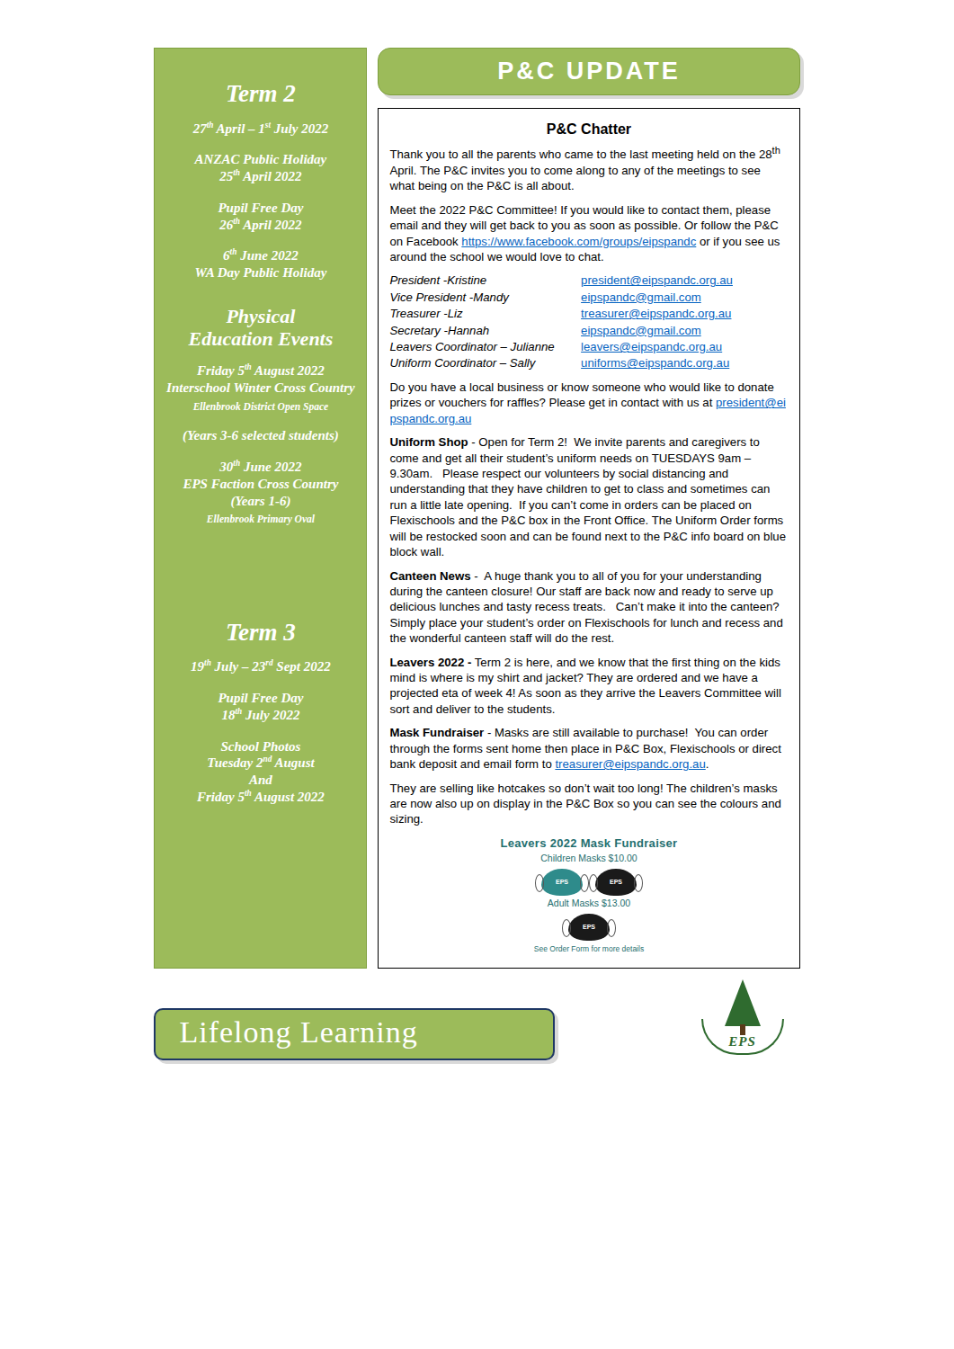Term 2
27th April – 1st July 2022
ANZAC Public Holiday
25th April 2022
Pupil Free Day
26th April 2022
6th June 2022
WA Day Public Holiday
Physical
Education Events
Friday 5th August 2022
Interschool Winter Cross Country
Ellenbrook District Open Space
(Years 3-6 selected students)
30th June 2022
EPS Faction Cross Country
(Years 1-6)
Ellenbrook Primary Oval
Term 3
19th July – 23rd Sept 2022
Pupil Free Day
18th July 2022
School Photos
Tuesday 2nd August
And
Friday 5th August 2022
P&C UPDATE
P&C Chatter
Thank you to all the parents who came to the last meeting held on the 28th April. The P&C invites you to come along to any of the meetings to see what being on the P&C is all about.
Meet the 2022 P&C Committee! If you would like to contact them, please email and they will get back to you as soon as possible. Or follow the P&C on Facebook https://www.facebook.com/groups/eipspandc or if you see us around the school we would love to chat.
| President -Kristine | president@eipspandc.org.au |
| Vice President -Mandy | eipspandc@gmail.com |
| Treasurer -Liz | treasurer@eipspandc.org.au |
| Secretary -Hannah | eipspandc@gmail.com |
| Leavers Coordinator – Julianne | leavers@eipspandc.org.au |
| Uniform Coordinator – Sally | uniforms@eipspandc.org.au |
Do you have a local business or know someone who would like to donate prizes or vouchers for raffles? Please get in contact with us at president@eipspandc.org.au
Uniform Shop - Open for Term 2! We invite parents and caregivers to come and get all their student’s uniform needs on TUESDAYS 9am – 9.30am. Please respect our volunteers by social distancing and understanding that they have children to get to class and sometimes can run a little late opening. If you can’t come in orders can be placed on Flexischools and the P&C box in the Front Office. The Uniform Order forms will be restocked soon and can be found next to the P&C info board on blue block wall.
Canteen News - A huge thank you to all of you for your understanding during the canteen closure! Our staff are back now and ready to serve up delicious lunches and tasty recess treats. Can’t make it into the canteen? Simply place your student’s order on Flexischools for lunch and recess and the wonderful canteen staff will do the rest.
Leavers 2022 - Term 2 is here, and we know that the first thing on the kids mind is where is my shirt and jacket? They are ordered and we have a projected eta of week 4! As soon as they arrive the Leavers Committee will sort and deliver to the students.
Mask Fundraiser - Masks are still available to purchase! You can order through the forms sent home then place in P&C Box, Flexischools or direct bank deposit and email form to treasurer@eipspandc.org.au.
They are selling like hotcakes so don’t wait too long! The children’s masks are now also up on display in the P&C Box so you can see the colours and sizing.
Leavers 2022 Mask Fundraiser
Children Masks $10.00
EPS
EPS
Adult Masks $13.00
EPS
See Order Form for more details
Lifelong Learning
EPS